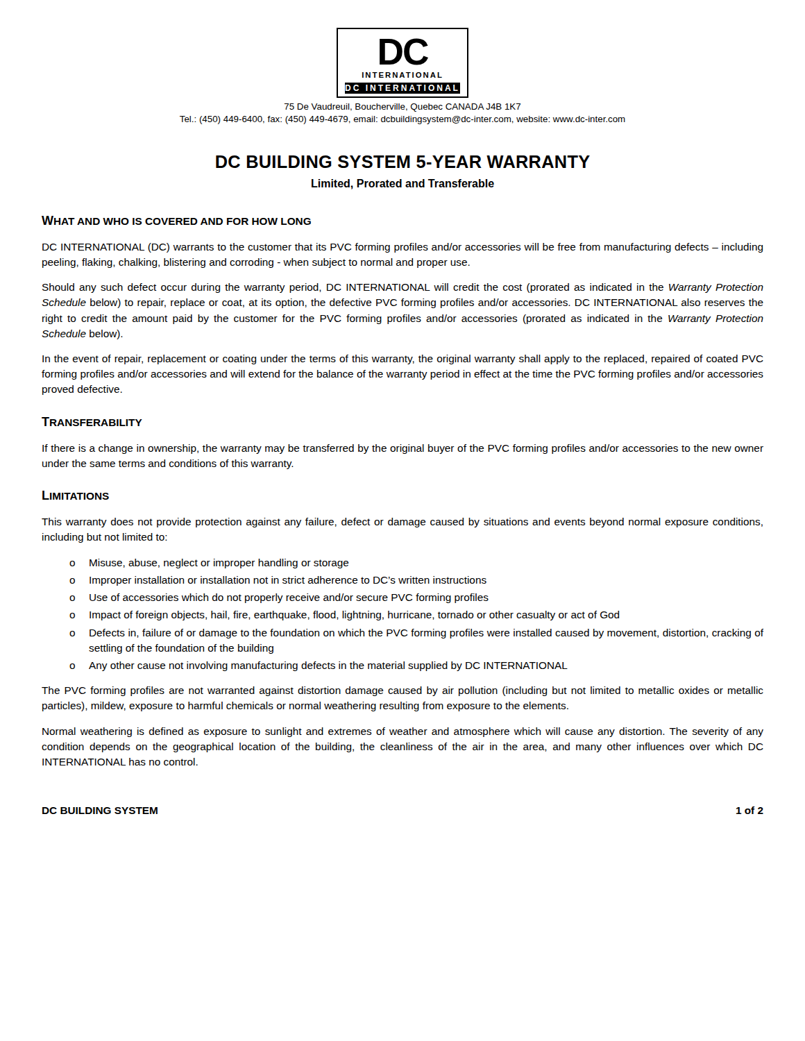DC
INTERNATIONAL
DC INTERNATIONAL
75 De Vaudreuil, Boucherville, Quebec CANADA J4B 1K7
Tel.: (450) 449-6400, fax: (450) 449-4679, email: dcbuildingsystem@dc-inter.com, website: www.dc-inter.com
DC BUILDING SYSTEM 5-YEAR WARRANTY
Limited, Prorated and Transferable
WHAT AND WHO IS COVERED AND FOR HOW LONG
DC INTERNATIONAL (DC) warrants to the customer that its PVC forming profiles and/or accessories will be free from manufacturing defects – including peeling, flaking, chalking, blistering and corroding - when subject to normal and proper use.
Should any such defect occur during the warranty period, DC INTERNATIONAL will credit the cost (prorated as indicated in the Warranty Protection Schedule below) to repair, replace or coat, at its option, the defective PVC forming profiles and/or accessories. DC INTERNATIONAL also reserves the right to credit the amount paid by the customer for the PVC forming profiles and/or accessories (prorated as indicated in the Warranty Protection Schedule below).
In the event of repair, replacement or coating under the terms of this warranty, the original warranty shall apply to the replaced, repaired of coated PVC forming profiles and/or accessories and will extend for the balance of the warranty period in effect at the time the PVC forming profiles and/or accessories proved defective.
TRANSFERABILITY
If there is a change in ownership, the warranty may be transferred by the original buyer of the PVC forming profiles and/or accessories to the new owner under the same terms and conditions of this warranty.
LIMITATIONS
This warranty does not provide protection against any failure, defect or damage caused by situations and events beyond normal exposure conditions, including but not limited to:
Misuse, abuse, neglect or improper handling or storage
Improper installation or installation not in strict adherence to DC’s written instructions
Use of accessories which do not properly receive and/or secure PVC forming profiles
Impact of foreign objects, hail, fire, earthquake, flood, lightning, hurricane, tornado or other casualty or act of God
Defects in, failure of or damage to the foundation on which the PVC forming profiles were installed caused by movement, distortion, cracking of settling of the foundation of the building
Any other cause not involving manufacturing defects in the material supplied by DC INTERNATIONAL
The PVC forming profiles are not warranted against distortion damage caused by air pollution (including but not limited to metallic oxides or metallic particles), mildew, exposure to harmful chemicals or normal weathering resulting from exposure to the elements.
Normal weathering is defined as exposure to sunlight and extremes of weather and atmosphere which will cause any distortion. The severity of any condition depends on the geographical location of the building, the cleanliness of the air in the area, and many other influences over which DC INTERNATIONAL has no control.
DC BUILDING SYSTEM 1 of 2